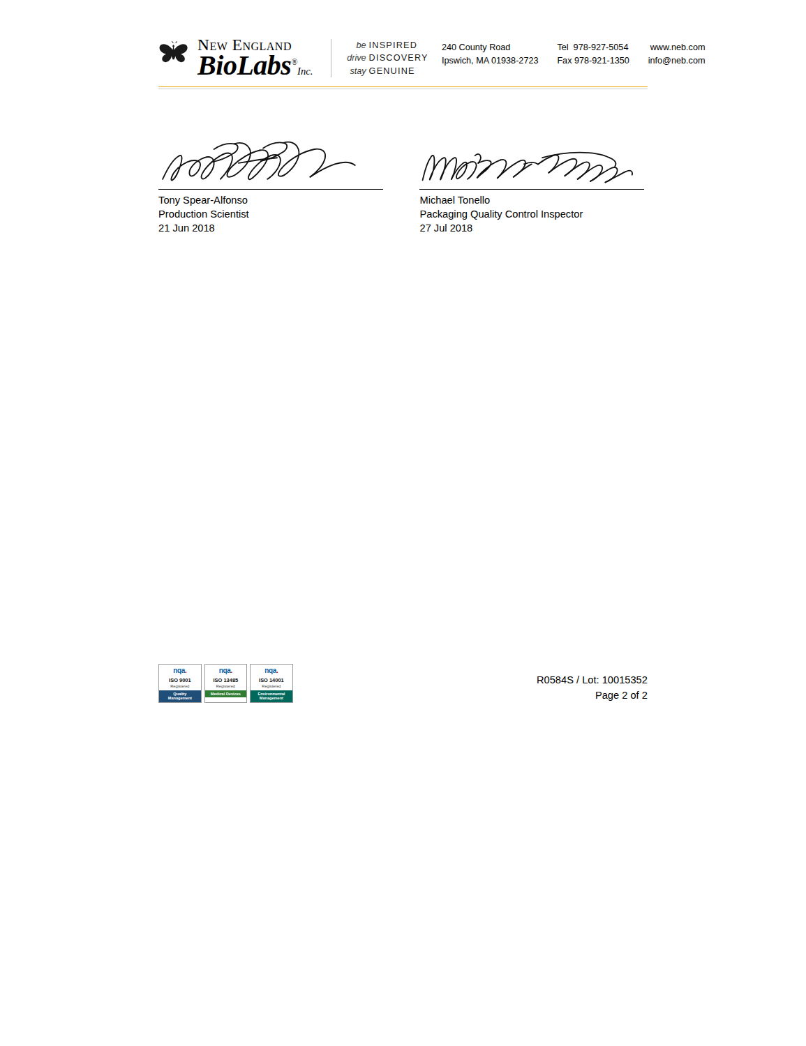New England
BioLabs®Inc.
be INSPIRED
drive DISCOVERY
stay GENUINE
240 County Road
Ipswich, MA 01938-2723
Tel 978-927-5054
Fax 978-921-1350
www.neb.com
info@neb.com
Tony Spear-Alfonso
Production Scientist
21 Jun 2018
Michael Tonello
Packaging Quality Control Inspector
27 Jul 2018
nqa.
ISO 9001
Registered
Quality
Management
nqa.
ISO 13485
Registered
Medical Devices
nqa.
ISO 14001
Registered
Environmental
Management
R0584S / Lot: 10015352
Page 2 of 2